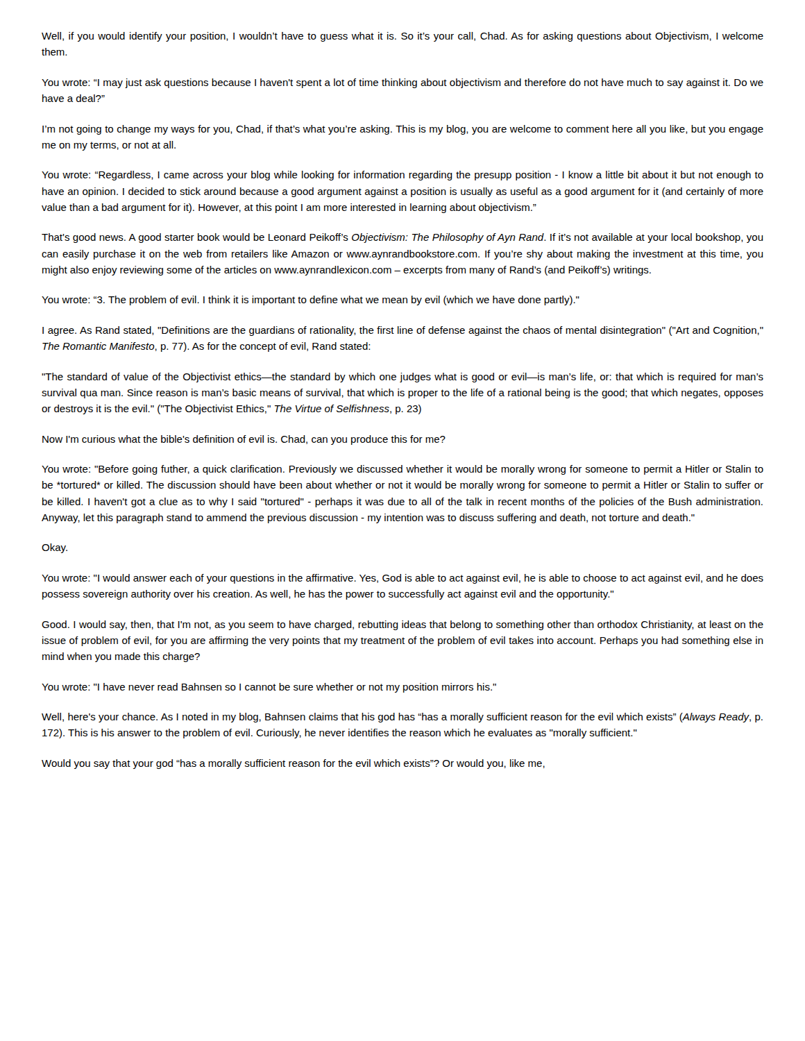Well, if you would identify your position, I wouldn’t have to guess what it is. So it’s your call, Chad. As for asking questions about Objectivism, I welcome them.
You wrote: “I may just ask questions because I haven't spent a lot of time thinking about objectivism and therefore do not have much to say against it. Do we have a deal?”
I’m not going to change my ways for you, Chad, if that’s what you’re asking. This is my blog, you are welcome to comment here all you like, but you engage me on my terms, or not at all.
You wrote: “Regardless, I came across your blog while looking for information regarding the presupp position - I know a little bit about it but not enough to have an opinion. I decided to stick around because a good argument against a position is usually as useful as a good argument for it (and certainly of more value than a bad argument for it). However, at this point I am more interested in learning about objectivism.”
That's good news. A good starter book would be Leonard Peikoff’s Objectivism: The Philosophy of Ayn Rand. If it’s not available at your local bookshop, you can easily purchase it on the web from retailers like Amazon or www.aynrandbookstore.com. If you’re shy about making the investment at this time, you might also enjoy reviewing some of the articles on www.aynrandlexicon.com – excerpts from many of Rand’s (and Peikoff’s) writings.
You wrote: “3. The problem of evil. I think it is important to define what we mean by evil (which we have done partly)."
I agree. As Rand stated, "Definitions are the guardians of rationality, the first line of defense against the chaos of mental disintegration" ("Art and Cognition," The Romantic Manifesto, p. 77). As for the concept of evil, Rand stated:
"The standard of value of the Objectivist ethics—the standard by which one judges what is good or evil—is man’s life, or: that which is required for man’s survival qua man. Since reason is man’s basic means of survival, that which is proper to the life of a rational being is the good; that which negates, opposes or destroys it is the evil." ("The Objectivist Ethics," The Virtue of Selfishness, p. 23)
Now I'm curious what the bible's definition of evil is. Chad, can you produce this for me?
You wrote: "Before going futher, a quick clarification. Previously we discussed whether it would be morally wrong for someone to permit a Hitler or Stalin to be *tortured* or killed. The discussion should have been about whether or not it would be morally wrong for someone to permit a Hitler or Stalin to suffer or be killed. I haven't got a clue as to why I said "tortured" - perhaps it was due to all of the talk in recent months of the policies of the Bush administration. Anyway, let this paragraph stand to ammend the previous discussion - my intention was to discuss suffering and death, not torture and death."
Okay.
You wrote: "I would answer each of your questions in the affirmative. Yes, God is able to act against evil, he is able to choose to act against evil, and he does possess sovereign authority over his creation. As well, he has the power to successfully act against evil and the opportunity."
Good. I would say, then, that I'm not, as you seem to have charged, rebutting ideas that belong to something other than orthodox Christianity, at least on the issue of problem of evil, for you are affirming the very points that my treatment of the problem of evil takes into account. Perhaps you had something else in mind when you made this charge?
You wrote: "I have never read Bahnsen so I cannot be sure whether or not my position mirrors his."
Well, here's your chance. As I noted in my blog, Bahnsen claims that his god has “has a morally sufficient reason for the evil which exists” (Always Ready, p. 172). This is his answer to the problem of evil. Curiously, he never identifies the reason which he evaluates as "morally sufficient."
Would you say that your god “has a morally sufficient reason for the evil which exists”? Or would you, like me,